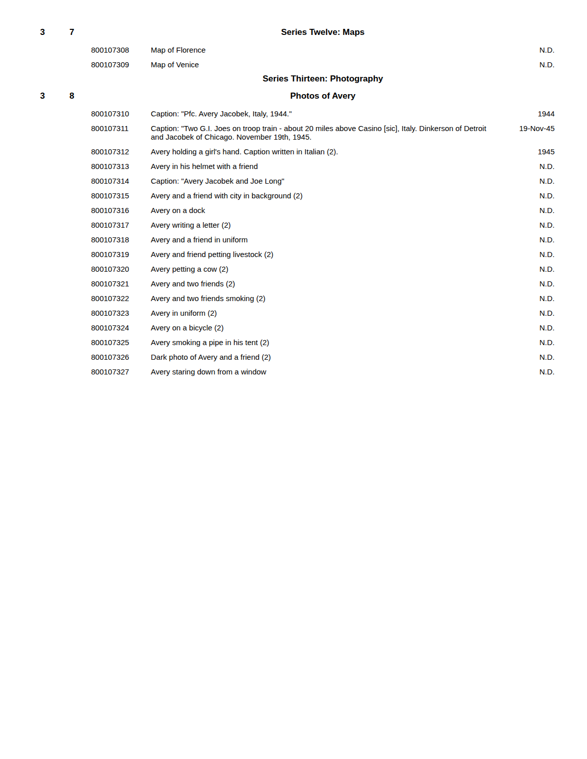| 3 | 7 | Series Twelve: Maps |
| | | 800107308 | Map of Florence | N.D. |
| | | 800107309 | Map of Venice | N.D. |
| | | Series Thirteen: Photography |
| 3 | 8 | Photos of Avery |
| | | 800107310 | Caption: "Pfc. Avery Jacobek, Italy, 1944." | 1944 |
| | | 800107311 | Caption: "Two G.I. Joes on troop train - about 20 miles above Casino [sic], Italy. Dinkerson of Detroit and Jacobek of Chicago. November 19th, 1945. | 19-Nov-45 |
| | | 800107312 | Avery holding a girl's hand. Caption written in Italian (2). | 1945 |
| | | 800107313 | Avery in his helmet with a friend | N.D. |
| | | 800107314 | Caption: "Avery Jacobek and Joe Long" | N.D. |
| | | 800107315 | Avery and a friend with city in background (2) | N.D. |
| | | 800107316 | Avery on a dock | N.D. |
| | | 800107317 | Avery writing a letter (2) | N.D. |
| | | 800107318 | Avery and a friend in uniform | N.D. |
| | | 800107319 | Avery and friend petting livestock (2) | N.D. |
| | | 800107320 | Avery petting a cow (2) | N.D. |
| | | 800107321 | Avery and two friends (2) | N.D. |
| | | 800107322 | Avery and two friends smoking (2) | N.D. |
| | | 800107323 | Avery in uniform (2) | N.D. |
| | | 800107324 | Avery on a bicycle (2) | N.D. |
| | | 800107325 | Avery smoking a pipe in his tent (2) | N.D. |
| | | 800107326 | Dark photo of Avery and a friend (2) | N.D. |
| | | 800107327 | Avery staring down from a window | N.D. |